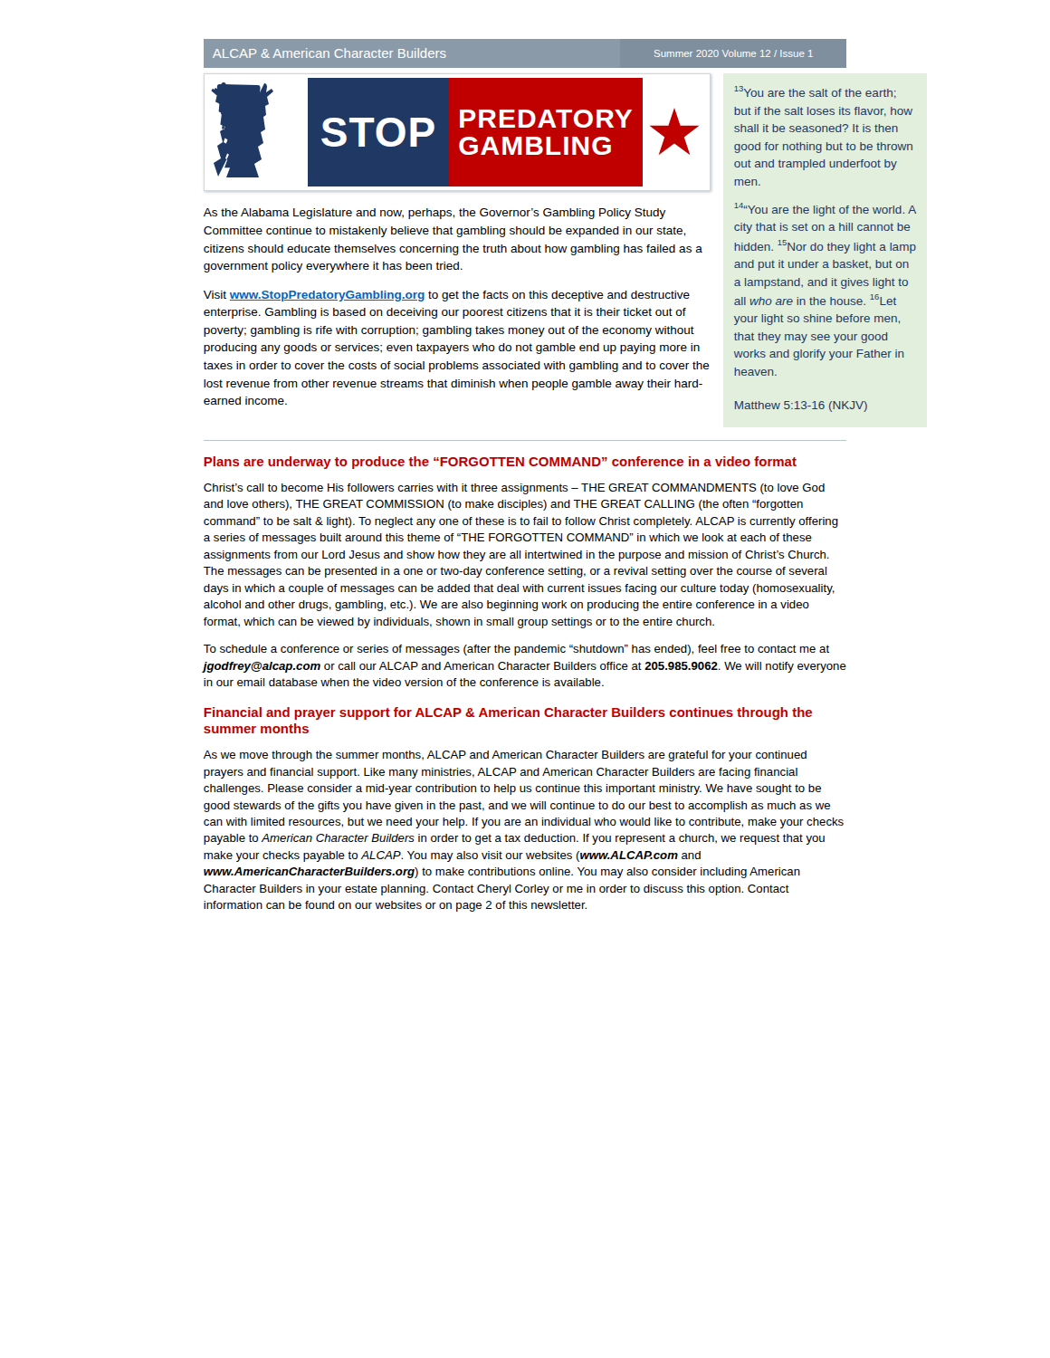ALCAP & American Character Builders
Summer 2020 Volume 12 / Issue 1
STOP
PREDATORY GAMBLING
As the Alabama Legislature and now, perhaps, the Governor’s Gambling Policy Study Committee continue to mistakenly believe that gambling should be expanded in our state, citizens should educate themselves concerning the truth about how gambling has failed as a government policy everywhere it has been tried.
Visit www.StopPredatoryGambling.org to get the facts on this deceptive and destructive enterprise. Gambling is based on deceiving our poorest citizens that it is their ticket out of poverty; gambling is rife with corruption; gambling takes money out of the economy without producing any goods or services; even taxpayers who do not gamble end up paying more in taxes in order to cover the costs of social problems associated with gambling and to cover the lost revenue from other revenue streams that diminish when people gamble away their hard-earned income.
13You are the salt of the earth; but if the salt loses its flavor, how shall it be seasoned? It is then good for nothing but to be thrown out and trampled underfoot by men.
14“You are the light of the world. A city that is set on a hill cannot be hidden. 15Nor do they light a lamp and put it under a basket, but on a lampstand, and it gives light to all who are in the house. 16Let your light so shine before men, that they may see your good works and glorify your Father in heaven.
Matthew 5:13-16 (NKJV)
Plans are underway to produce the “FORGOTTEN COMMAND” conference in a video format
Christ’s call to become His followers carries with it three assignments – THE GREAT COMMANDMENTS (to love God and love others), THE GREAT COMMISSION (to make disciples) and THE GREAT CALLING (the often “forgotten command” to be salt & light). To neglect any one of these is to fail to follow Christ completely. ALCAP is currently offering a series of messages built around this theme of “THE FORGOTTEN COMMAND” in which we look at each of these assignments from our Lord Jesus and show how they are all intertwined in the purpose and mission of Christ’s Church. The messages can be presented in a one or two-day conference setting, or a revival setting over the course of several days in which a couple of messages can be added that deal with current issues facing our culture today (homosexuality, alcohol and other drugs, gambling, etc.). We are also beginning work on producing the entire conference in a video format, which can be viewed by individuals, shown in small group settings or to the entire church.
To schedule a conference or series of messages (after the pandemic “shutdown” has ended), feel free to contact me at jgodfrey@alcap.com or call our ALCAP and American Character Builders office at 205.985.9062. We will notify everyone in our email database when the video version of the conference is available.
Financial and prayer support for ALCAP & American Character Builders continues through the summer months
As we move through the summer months, ALCAP and American Character Builders are grateful for your continued prayers and financial support. Like many ministries, ALCAP and American Character Builders are facing financial challenges. Please consider a mid-year contribution to help us continue this important ministry. We have sought to be good stewards of the gifts you have given in the past, and we will continue to do our best to accomplish as much as we can with limited resources, but we need your help. If you are an individual who would like to contribute, make your checks payable to American Character Builders in order to get a tax deduction. If you represent a church, we request that you make your checks payable to ALCAP. You may also visit our websites (www.ALCAP.com and www.AmericanCharacterBuilders.org) to make contributions online. You may also consider including American Character Builders in your estate planning. Contact Cheryl Corley or me in order to discuss this option. Contact information can be found on our websites or on page 2 of this newsletter.